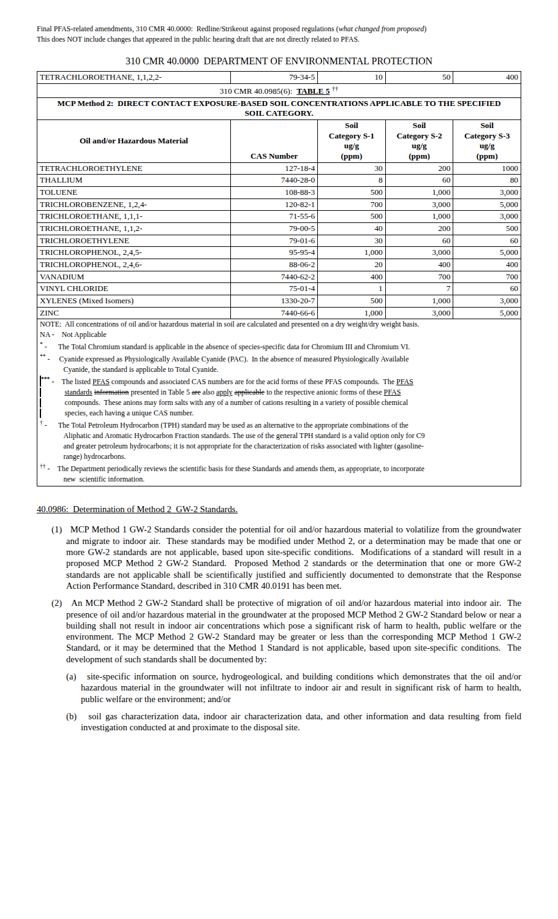Final PFAS-related amendments, 310 CMR 40.0000: Redline/Strikeout against proposed regulations (what changed from proposed)
This does NOT include changes that appeared in the public hearing draft that are not directly related to PFAS.
310 CMR 40.0000 DEPARTMENT OF ENVIRONMENTAL PROTECTION
| TETRACHLOROETHANE, 1,1,2,2- | 79-34-5 | 10 | 50 | 400 |
| 310 CMR 40.0985(6): TABLE 5 †† |
| MCP Method 2: DIRECT CONTACT EXPOSURE-BASED SOIL CONCENTRATIONS APPLICABLE TO THE SPECIFIED SOIL CATEGORY. |
| Oil and/or Hazardous Material | CAS Number | Soil Category S-1 ug/g (ppm) | Soil Category S-2 ug/g (ppm) | Soil Category S-3 ug/g (ppm) |
| TETRACHLOROETHYLENE | 127-18-4 | 30 | 200 | 1000 |
| THALLIUM | 7440-28-0 | 8 | 60 | 80 |
| TOLUENE | 108-88-3 | 500 | 1,000 | 3,000 |
| TRICHLOROBENZENE, 1,2,4- | 120-82-1 | 700 | 3,000 | 5,000 |
| TRICHLOROETHANE, 1,1,1- | 71-55-6 | 500 | 1,000 | 3,000 |
| TRICHLOROETHANE, 1,1,2- | 79-00-5 | 40 | 200 | 500 |
| TRICHLOROETHYLENE | 79-01-6 | 30 | 60 | 60 |
| TRICHLOROPHENOL, 2,4,5- | 95-95-4 | 1,000 | 3,000 | 5,000 |
| TRICHLOROPHENOL, 2,4,6- | 88-06-2 | 20 | 400 | 400 |
| VANADIUM | 7440-62-2 | 400 | 700 | 700 |
| VINYL CHLORIDE | 75-01-4 | 1 | 7 | 60 |
| XYLENES (Mixed Isomers) | 1330-20-7 | 500 | 1,000 | 3,000 |
| ZINC | 7440-66-6 | 1,000 | 3,000 | 5,000 |
| NOTE: All concentrations of oil and/or hazardous material in soil are calculated and presented on a dry weight/dry weight basis. NA - Not Applicable * - The Total Chromium standard is applicable in the absence of species-specific data for Chromium III and Chromium VI. ** - Cyanide expressed as Physiologically Available Cyanide (PAC). In the absence of measured Physiologically Available Cyanide, the standard is applicable to Total Cyanide. *** - The listed PFAS compounds and associated CAS numbers are for the acid forms of these PFAS compounds. The PFAS standards information presented in Table 5 are also apply applicable to the respective anionic forms of these PFAS compounds. These anions may form salts with any of a number of cations resulting in a variety of possible chemical species, each having a unique CAS number. † - The Total Petroleum Hydrocarbon (TPH) standard may be used as an alternative to the appropriate combinations of the Aliphatic and Aromatic Hydrocarbon Fraction standards. The use of the general TPH standard is a valid option only for C9 and greater petroleum hydrocarbons; it is not appropriate for the characterization of risks associated with lighter (gasoline- range) hydrocarbons. †† - The Department periodically reviews the scientific basis for these Standards and amends them, as appropriate, to incorporate new scientific information. |
40.0986: Determination of Method 2 GW-2 Standards.
(1) MCP Method 1 GW-2 Standards consider the potential for oil and/or hazardous material to volatilize from the groundwater and migrate to indoor air. These standards may be modified under Method 2, or a determination may be made that one or more GW-2 standards are not applicable, based upon site-specific conditions. Modifications of a standard will result in a proposed MCP Method 2 GW-2 Standard. Proposed Method 2 standards or the determination that one or more GW-2 standards are not applicable shall be scientifically justified and sufficiently documented to demonstrate that the Response Action Performance Standard, described in 310 CMR 40.0191 has been met.
(2) An MCP Method 2 GW-2 Standard shall be protective of migration of oil and/or hazardous material into indoor air. The presence of oil and/or hazardous material in the groundwater at the proposed MCP Method 2 GW-2 Standard below or near a building shall not result in indoor air concentrations which pose a significant risk of harm to health, public welfare or the environment. The MCP Method 2 GW-2 Standard may be greater or less than the corresponding MCP Method 1 GW-2 Standard, or it may be determined that the Method 1 Standard is not applicable, based upon site-specific conditions. The development of such standards shall be documented by:
(a) site-specific information on source, hydrogeological, and building conditions which demonstrates that the oil and/or hazardous material in the groundwater will not infiltrate to indoor air and result in significant risk of harm to health, public welfare or the environment; and/or
(b) soil gas characterization data, indoor air characterization data, and other information and data resulting from field investigation conducted at and proximate to the disposal site.